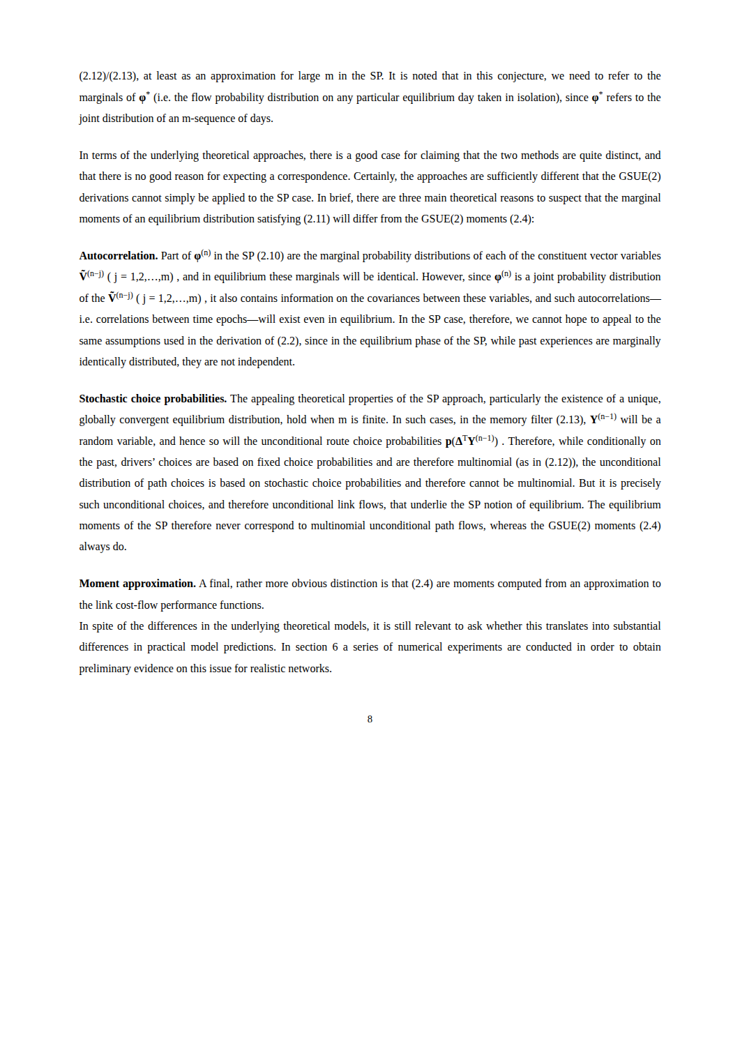(2.12)/(2.13), at least as an approximation for large m in the SP. It is noted that in this conjecture, we need to refer to the marginals of φ* (i.e. the flow probability distribution on any particular equilibrium day taken in isolation), since φ* refers to the joint distribution of an m-sequence of days.
In terms of the underlying theoretical approaches, there is a good case for claiming that the two methods are quite distinct, and that there is no good reason for expecting a correspondence. Certainly, the approaches are sufficiently different that the GSUE(2) derivations cannot simply be applied to the SP case. In brief, there are three main theoretical reasons to suspect that the marginal moments of an equilibrium distribution satisfying (2.11) will differ from the GSUE(2) moments (2.4):
Autocorrelation. Part of φ(n) in the SP (2.10) are the marginal probability distributions of each of the constituent vector variables Ṽ(n−j) ( j = 1,2,…,m) , and in equilibrium these marginals will be identical. However, since φ(n) is a joint probability distribution of the Ṽ(n−j) ( j = 1,2,…,m) , it also contains information on the covariances between these variables, and such autocorrelations—i.e. correlations between time epochs—will exist even in equilibrium. In the SP case, therefore, we cannot hope to appeal to the same assumptions used in the derivation of (2.2), since in the equilibrium phase of the SP, while past experiences are marginally identically distributed, they are not independent.
Stochastic choice probabilities. The appealing theoretical properties of the SP approach, particularly the existence of a unique, globally convergent equilibrium distribution, hold when m is finite. In such cases, in the memory filter (2.13), Y(n−1) will be a random variable, and hence so will the unconditional route choice probabilities p(ΔTY(n−1)) . Therefore, while conditionally on the past, drivers’ choices are based on fixed choice probabilities and are therefore multinomial (as in (2.12)), the unconditional distribution of path choices is based on stochastic choice probabilities and therefore cannot be multinomial. But it is precisely such unconditional choices, and therefore unconditional link flows, that underlie the SP notion of equilibrium. The equilibrium moments of the SP therefore never correspond to multinomial unconditional path flows, whereas the GSUE(2) moments (2.4) always do.
Moment approximation. A final, rather more obvious distinction is that (2.4) are moments computed from an approximation to the link cost-flow performance functions.
In spite of the differences in the underlying theoretical models, it is still relevant to ask whether this translates into substantial differences in practical model predictions. In section 6 a series of numerical experiments are conducted in order to obtain preliminary evidence on this issue for realistic networks.
8